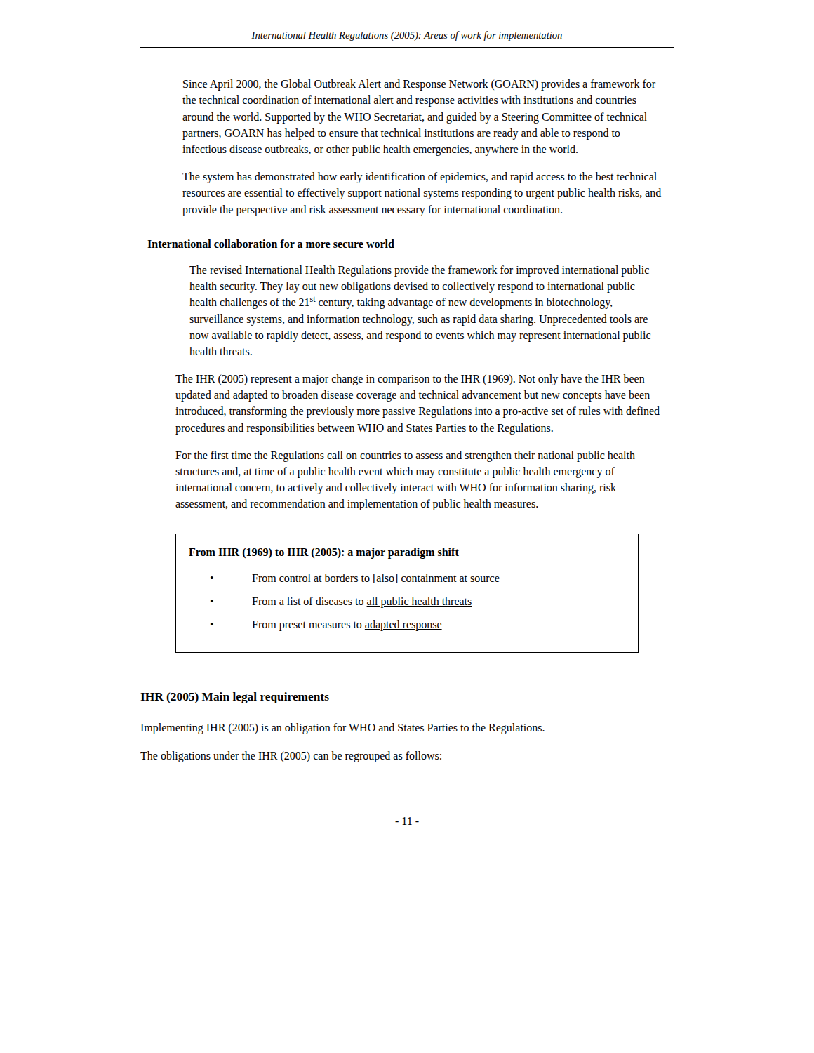International Health Regulations (2005): Areas of work for implementation
Since April 2000, the Global Outbreak Alert and Response Network (GOARN) provides a framework for the technical coordination of international alert and response activities with institutions and countries around the world. Supported by the WHO Secretariat, and guided by a Steering Committee of technical partners, GOARN has helped to ensure that technical institutions are ready and able to respond to infectious disease outbreaks, or other public health emergencies, anywhere in the world.
The system has demonstrated how early identification of epidemics, and rapid access to the best technical resources are essential to effectively support national systems responding to urgent public health risks, and provide the perspective and risk assessment necessary for international coordination.
International collaboration for a more secure world
The revised International Health Regulations provide the framework for improved international public health security. They lay out new obligations devised to collectively respond to international public health challenges of the 21st century, taking advantage of new developments in biotechnology, surveillance systems, and information technology, such as rapid data sharing. Unprecedented tools are now available to rapidly detect, assess, and respond to events which may represent international public health threats.
The IHR (2005) represent a major change in comparison to the IHR (1969). Not only have the IHR been updated and adapted to broaden disease coverage and technical advancement but new concepts have been introduced, transforming the previously more passive Regulations into a pro-active set of rules with defined procedures and responsibilities between WHO and States Parties to the Regulations.
For the first time the Regulations call on countries to assess and strengthen their national public health structures and, at time of a public health event which may constitute a public health emergency of international concern, to actively and collectively interact with WHO for information sharing, risk assessment, and recommendation and implementation of public health measures.
From IHR (1969) to IHR (2005): a major paradigm shift
•From control at borders to [also] containment at source
•From a list of diseases to all public health threats
•From preset measures to adapted response
IHR (2005) Main legal requirements
Implementing IHR (2005) is an obligation for WHO and States Parties to the Regulations.
The obligations under the IHR (2005) can be regrouped as follows:
- 11 -